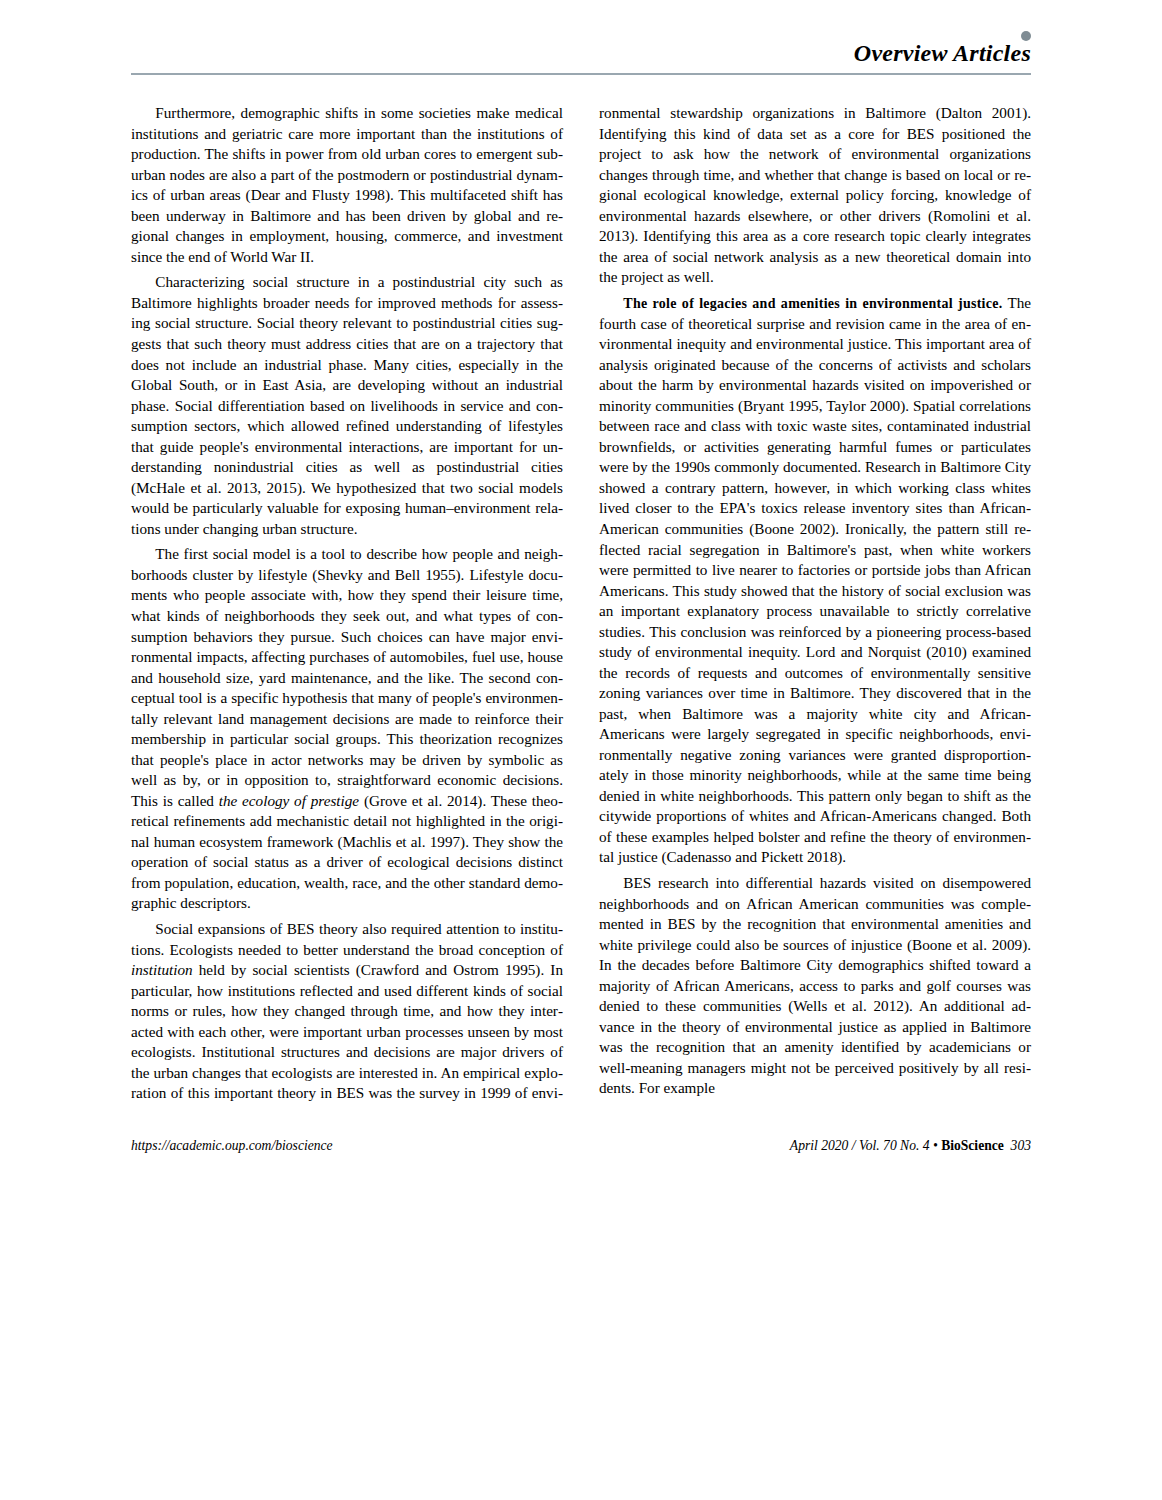Overview Articles
Furthermore, demographic shifts in some societies make medical institutions and geriatric care more important than the institutions of production. The shifts in power from old urban cores to emergent suburban nodes are also a part of the postmodern or postindustrial dynamics of urban areas (Dear and Flusty 1998). This multifaceted shift has been underway in Baltimore and has been driven by global and regional changes in employment, housing, commerce, and investment since the end of World War II.
Characterizing social structure in a postindustrial city such as Baltimore highlights broader needs for improved methods for assessing social structure. Social theory relevant to postindustrial cities suggests that such theory must address cities that are on a trajectory that does not include an industrial phase. Many cities, especially in the Global South, or in East Asia, are developing without an industrial phase. Social differentiation based on livelihoods in service and consumption sectors, which allowed refined understanding of lifestyles that guide people's environmental interactions, are important for understanding nonindustrial cities as well as postindustrial cities (McHale et al. 2013, 2015). We hypothesized that two social models would be particularly valuable for exposing human–environment relations under changing urban structure.
The first social model is a tool to describe how people and neighborhoods cluster by lifestyle (Shevky and Bell 1955). Lifestyle documents who people associate with, how they spend their leisure time, what kinds of neighborhoods they seek out, and what types of consumption behaviors they pursue. Such choices can have major environmental impacts, affecting purchases of automobiles, fuel use, house and household size, yard maintenance, and the like. The second conceptual tool is a specific hypothesis that many of people's environmentally relevant land management decisions are made to reinforce their membership in particular social groups. This theorization recognizes that people's place in actor networks may be driven by symbolic as well as by, or in opposition to, straightforward economic decisions. This is called the ecology of prestige (Grove et al. 2014). These theoretical refinements add mechanistic detail not highlighted in the original human ecosystem framework (Machlis et al. 1997). They show the operation of social status as a driver of ecological decisions distinct from population, education, wealth, race, and the other standard demographic descriptors.
Social expansions of BES theory also required attention to institutions. Ecologists needed to better understand the broad conception of institution held by social scientists (Crawford and Ostrom 1995). In particular, how institutions reflected and used different kinds of social norms or rules, how they changed through time, and how they interacted with each other, were important urban processes unseen by most ecologists. Institutional structures and decisions are major drivers of the urban changes that ecologists are interested in. An empirical exploration of this important theory in BES was the survey in 1999 of environmental stewardship organizations in Baltimore (Dalton 2001). Identifying this kind of data set as a core for BES positioned the project to ask how the network of environmental organizations changes through time, and whether that change is based on local or regional ecological knowledge, external policy forcing, knowledge of environmental hazards elsewhere, or other drivers (Romolini et al. 2013). Identifying this area as a core research topic clearly integrates the area of social network analysis as a new theoretical domain into the project as well.
The role of legacies and amenities in environmental justice. The fourth case of theoretical surprise and revision came in the area of environmental inequity and environmental justice. This important area of analysis originated because of the concerns of activists and scholars about the harm by environmental hazards visited on impoverished or minority communities (Bryant 1995, Taylor 2000). Spatial correlations between race and class with toxic waste sites, contaminated industrial brownfields, or activities generating harmful fumes or particulates were by the 1990s commonly documented. Research in Baltimore City showed a contrary pattern, however, in which working class whites lived closer to the EPA's toxics release inventory sites than African-American communities (Boone 2002). Ironically, the pattern still reflected racial segregation in Baltimore's past, when white workers were permitted to live nearer to factories or portside jobs than African Americans. This study showed that the history of social exclusion was an important explanatory process unavailable to strictly correlative studies. This conclusion was reinforced by a pioneering process-based study of environmental inequity. Lord and Norquist (2010) examined the records of requests and outcomes of environmentally sensitive zoning variances over time in Baltimore. They discovered that in the past, when Baltimore was a majority white city and African-Americans were largely segregated in specific neighborhoods, environmentally negative zoning variances were granted disproportionately in those minority neighborhoods, while at the same time being denied in white neighborhoods. This pattern only began to shift as the citywide proportions of whites and African-Americans changed. Both of these examples helped bolster and refine the theory of environmental justice (Cadenasso and Pickett 2018).
BES research into differential hazards visited on disempowered neighborhoods and on African American communities was complemented in BES by the recognition that environmental amenities and white privilege could also be sources of injustice (Boone et al. 2009). In the decades before Baltimore City demographics shifted toward a majority of African Americans, access to parks and golf courses was denied to these communities (Wells et al. 2012). An additional advance in the theory of environmental justice as applied in Baltimore was the recognition that an amenity identified by academicians or well-meaning managers might not be perceived positively by all residents. For example
https://academic.oup.com/bioscience
April 2020 / Vol. 70 No. 4 • BioScience 303